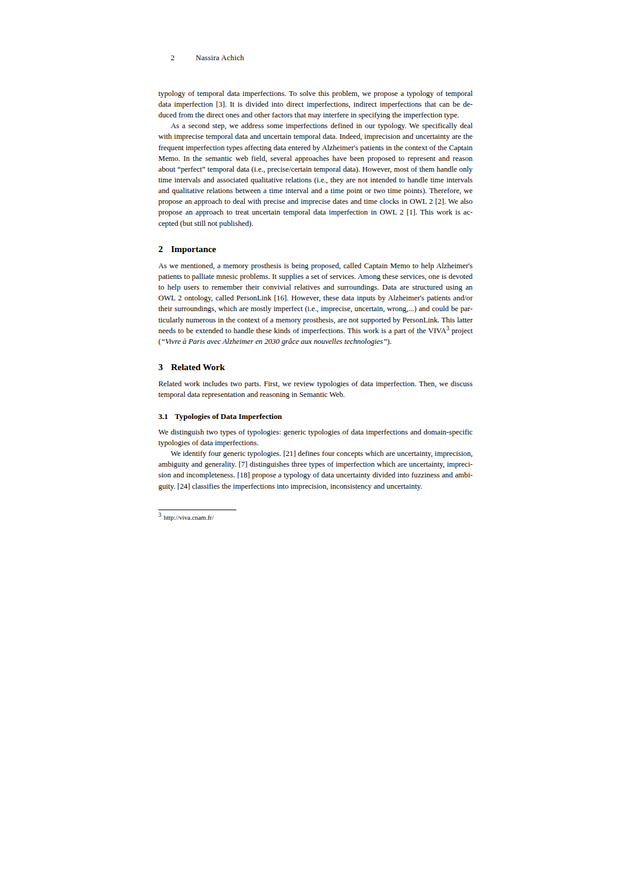2 Nassira Achich
typology of temporal data imperfections. To solve this problem, we propose a typology of temporal data imperfection [3]. It is divided into direct imperfections, indirect imperfections that can be deduced from the direct ones and other factors that may interfere in specifying the imperfection type.
As a second step, we address some imperfections defined in our typology. We specifically deal with imprecise temporal data and uncertain temporal data. Indeed, imprecision and uncertainty are the frequent imperfection types affecting data entered by Alzheimer's patients in the context of the Captain Memo. In the semantic web field, several approaches have been proposed to represent and reason about “perfect” temporal data (i.e., precise/certain temporal data). However, most of them handle only time intervals and associated qualitative relations (i.e., they are not intended to handle time intervals and qualitative relations between a time interval and a time point or two time points). Therefore, we propose an approach to deal with precise and imprecise dates and time clocks in OWL 2 [2]. We also propose an approach to treat uncertain temporal data imperfection in OWL 2 [1]. This work is accepted (but still not published).
2 Importance
As we mentioned, a memory prosthesis is being proposed, called Captain Memo to help Alzheimer's patients to palliate mnesic problems. It supplies a set of services. Among these services, one is devoted to help users to remember their convivial relatives and surroundings. Data are structured using an OWL 2 ontology, called PersonLink [16]. However, these data inputs by Alzheimer's patients and/or their surroundings, which are mostly imperfect (i.e., imprecise, uncertain, wrong,...) and could be particularly numerous in the context of a memory prosthesis, are not supported by PersonLink. This latter needs to be extended to handle these kinds of imperfections. This work is a part of the VIVA3 project (“Vivre à Paris avec Alzheimer en 2030 grâce aux nouvelles technologies”).
3 Related Work
Related work includes two parts. First, we review typologies of data imperfection. Then, we discuss temporal data representation and reasoning in Semantic Web.
3.1 Typologies of Data Imperfection
We distinguish two types of typologies: generic typologies of data imperfections and domain-specific typologies of data imperfections.
We identify four generic typologies. [21] defines four concepts which are uncertainty, imprecision, ambiguity and generality. [7] distinguishes three types of imperfection which are uncertainty, imprecision and incompleteness. [18] propose a typology of data uncertainty divided into fuzziness and ambiguity. [24] classifies the imperfections into imprecision, inconsistency and uncertainty.
3http://viva.cnam.fr/